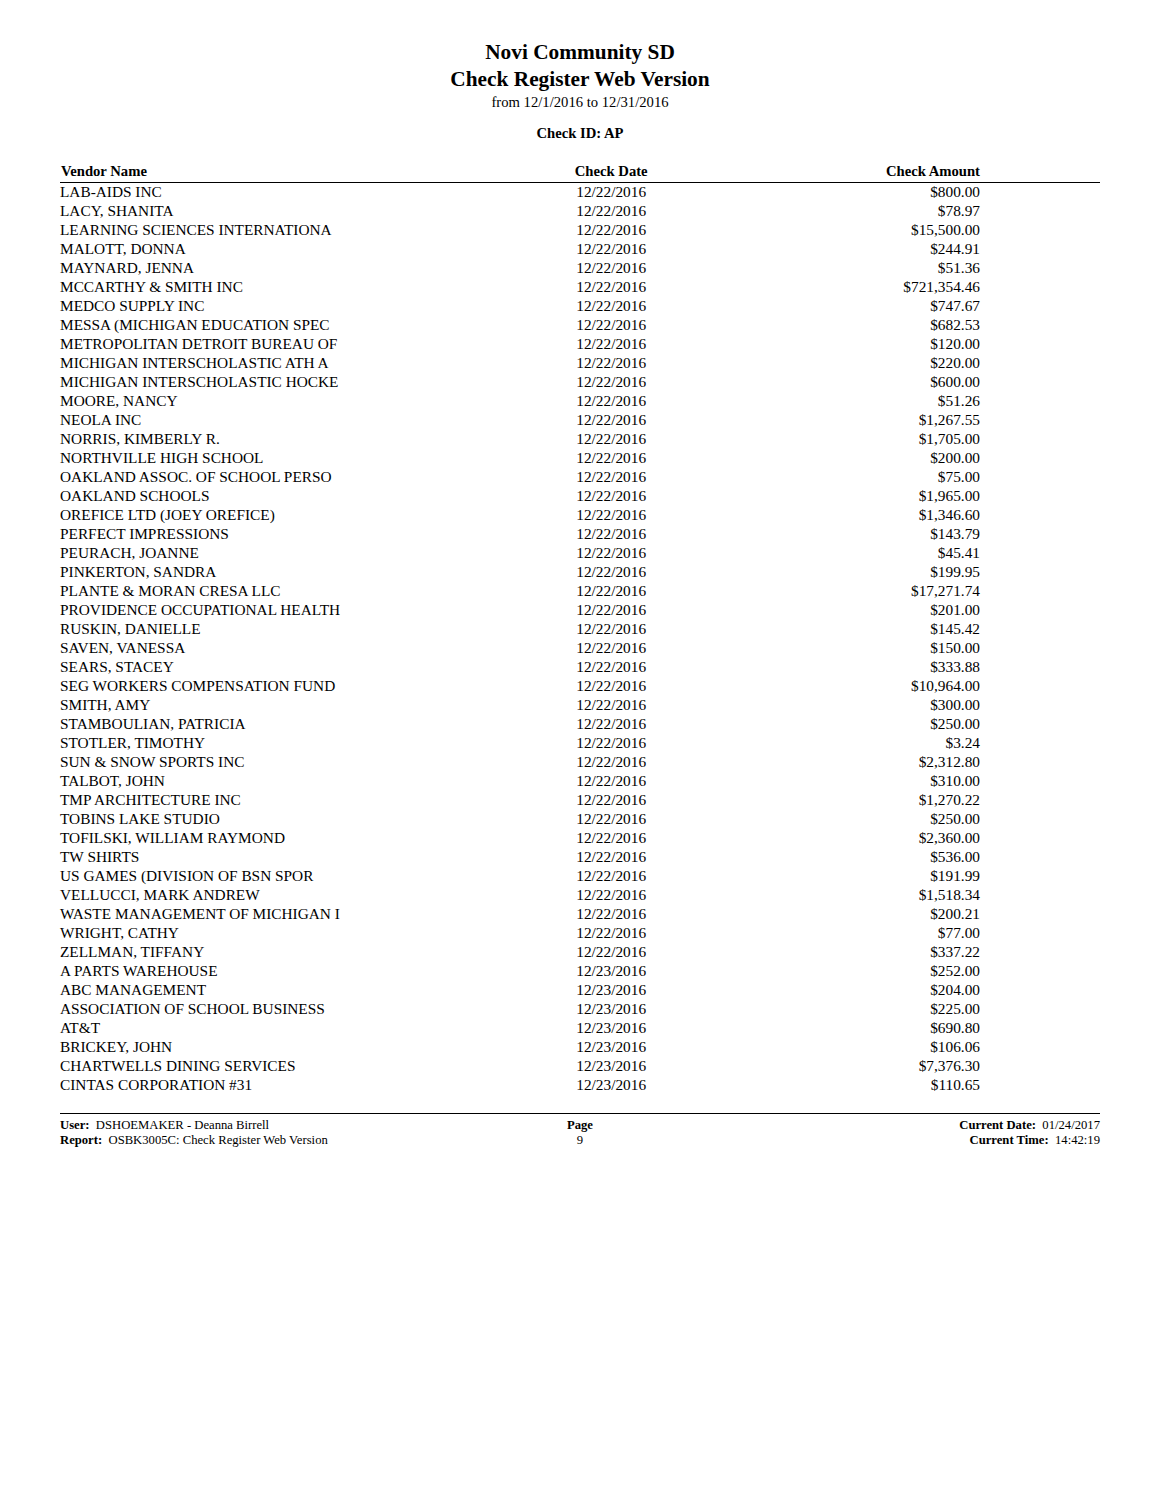Novi Community SD
Check Register Web Version
from 12/1/2016 to 12/31/2016
Check ID: AP
| Vendor Name | Check Date | Check Amount |
| --- | --- | --- |
| LAB-AIDS INC | 12/22/2016 | $800.00 |
| LACY, SHANITA | 12/22/2016 | $78.97 |
| LEARNING SCIENCES INTERNATIONA | 12/22/2016 | $15,500.00 |
| MALOTT, DONNA | 12/22/2016 | $244.91 |
| MAYNARD, JENNA | 12/22/2016 | $51.36 |
| MCCARTHY & SMITH INC | 12/22/2016 | $721,354.46 |
| MEDCO SUPPLY INC | 12/22/2016 | $747.67 |
| MESSA (MICHIGAN EDUCATION SPEC | 12/22/2016 | $682.53 |
| METROPOLITAN DETROIT BUREAU OF | 12/22/2016 | $120.00 |
| MICHIGAN INTERSCHOLASTIC ATH A | 12/22/2016 | $220.00 |
| MICHIGAN INTERSCHOLASTIC HOCKE | 12/22/2016 | $600.00 |
| MOORE, NANCY | 12/22/2016 | $51.26 |
| NEOLA INC | 12/22/2016 | $1,267.55 |
| NORRIS, KIMBERLY R. | 12/22/2016 | $1,705.00 |
| NORTHVILLE HIGH SCHOOL | 12/22/2016 | $200.00 |
| OAKLAND ASSOC. OF SCHOOL PERSO | 12/22/2016 | $75.00 |
| OAKLAND SCHOOLS | 12/22/2016 | $1,965.00 |
| OREFICE LTD (JOEY OREFICE) | 12/22/2016 | $1,346.60 |
| PERFECT IMPRESSIONS | 12/22/2016 | $143.79 |
| PEURACH, JOANNE | 12/22/2016 | $45.41 |
| PINKERTON, SANDRA | 12/22/2016 | $199.95 |
| PLANTE & MORAN CRESA LLC | 12/22/2016 | $17,271.74 |
| PROVIDENCE OCCUPATIONAL HEALTH | 12/22/2016 | $201.00 |
| RUSKIN, DANIELLE | 12/22/2016 | $145.42 |
| SAVEN, VANESSA | 12/22/2016 | $150.00 |
| SEARS, STACEY | 12/22/2016 | $333.88 |
| SEG WORKERS COMPENSATION FUND | 12/22/2016 | $10,964.00 |
| SMITH, AMY | 12/22/2016 | $300.00 |
| STAMBOULIAN, PATRICIA | 12/22/2016 | $250.00 |
| STOTLER, TIMOTHY | 12/22/2016 | $3.24 |
| SUN & SNOW SPORTS INC | 12/22/2016 | $2,312.80 |
| TALBOT, JOHN | 12/22/2016 | $310.00 |
| TMP ARCHITECTURE INC | 12/22/2016 | $1,270.22 |
| TOBINS LAKE STUDIO | 12/22/2016 | $250.00 |
| TOFILSKI, WILLIAM RAYMOND | 12/22/2016 | $2,360.00 |
| TW SHIRTS | 12/22/2016 | $536.00 |
| US GAMES (DIVISION OF BSN SPOR | 12/22/2016 | $191.99 |
| VELLUCCI, MARK ANDREW | 12/22/2016 | $1,518.34 |
| WASTE MANAGEMENT OF MICHIGAN I | 12/22/2016 | $200.21 |
| WRIGHT, CATHY | 12/22/2016 | $77.00 |
| ZELLMAN, TIFFANY | 12/22/2016 | $337.22 |
| A PARTS WAREHOUSE | 12/23/2016 | $252.00 |
| ABC MANAGEMENT | 12/23/2016 | $204.00 |
| ASSOCIATION OF SCHOOL BUSINESS | 12/23/2016 | $225.00 |
| AT&T | 12/23/2016 | $690.80 |
| BRICKEY, JOHN | 12/23/2016 | $106.06 |
| CHARTWELLS DINING SERVICES | 12/23/2016 | $7,376.30 |
| CINTAS CORPORATION #31 | 12/23/2016 | $110.65 |
User: DSHOEMAKER - Deanna Birrell
Report: OSBK3005C: Check Register Web Version
Page
9
Current Date: 01/24/2017
Current Time: 14:42:19